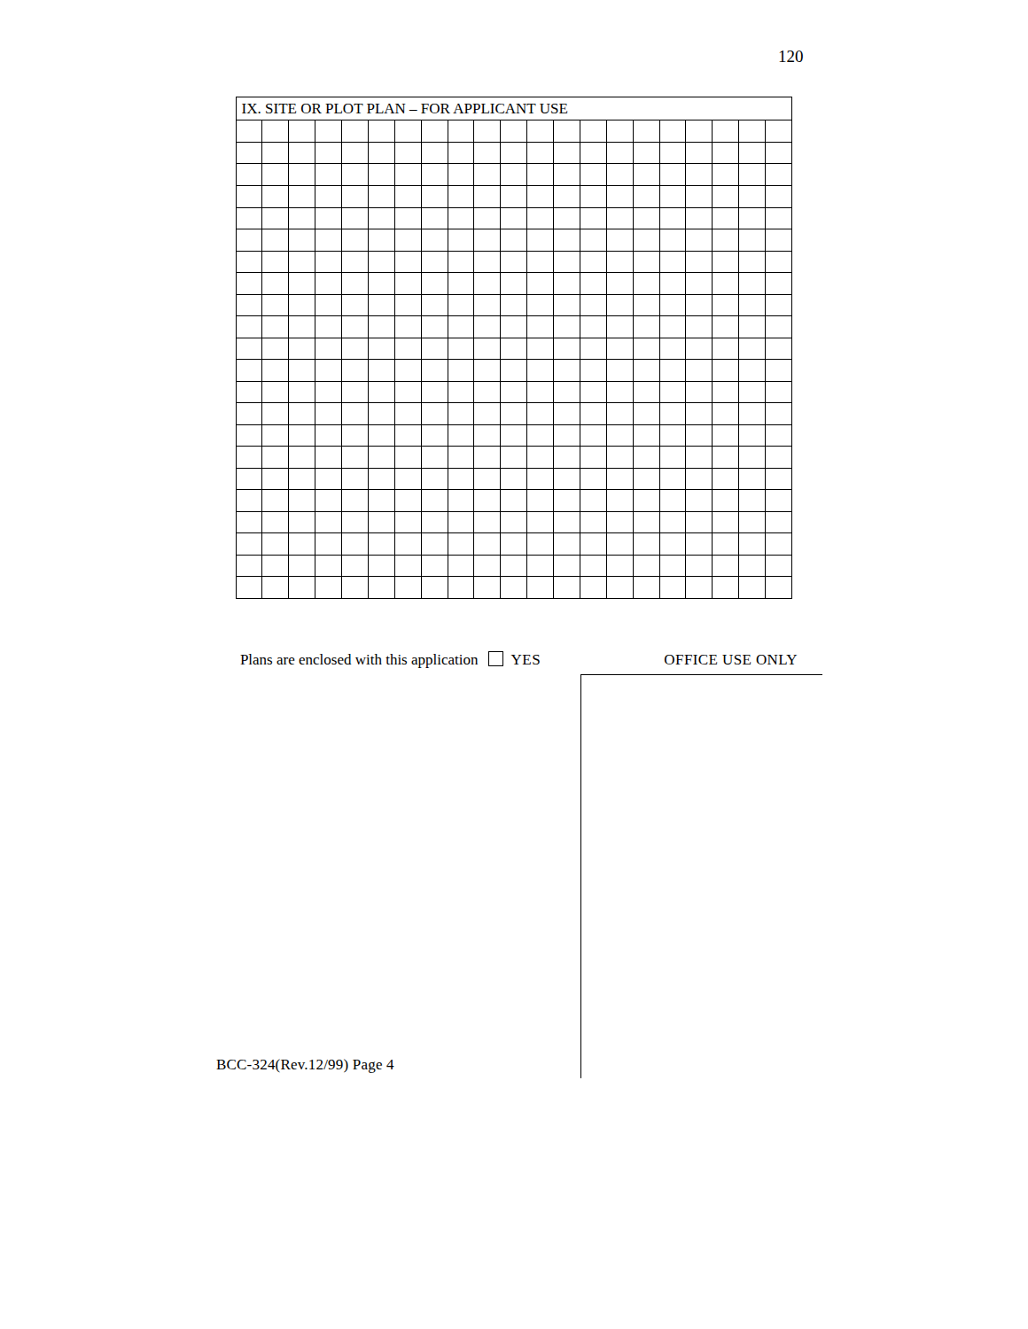120
| IX. SITE OR PLOT PLAN – FOR APPLICANT USE |
| --- |
Plans are enclosed with this application YES OFFICE USE ONLY
BCC-324(Rev.12/99) Page 4